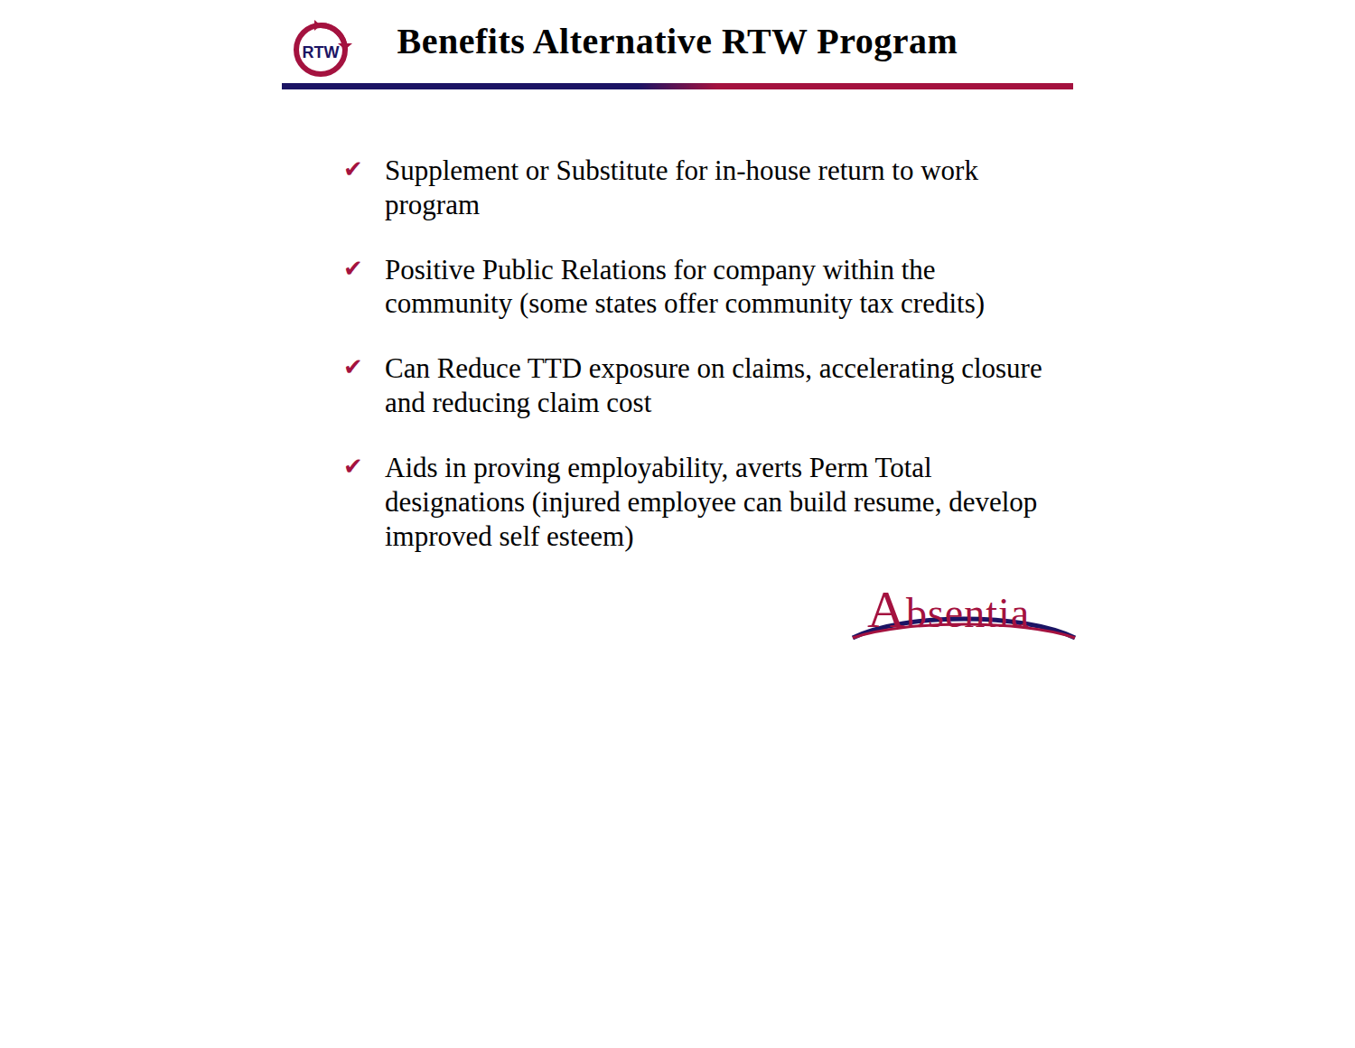RTW
Benefits Alternative RTW Program
Supplement or Substitute for in-house return to work program
Positive Public Relations for company within the community (some states offer community tax credits)
Can Reduce TTD exposure on claims, accelerating closure and reducing claim cost
Aids in proving employability, averts Perm Total designations (injured employee can build resume, develop improved self esteem)
Absentia